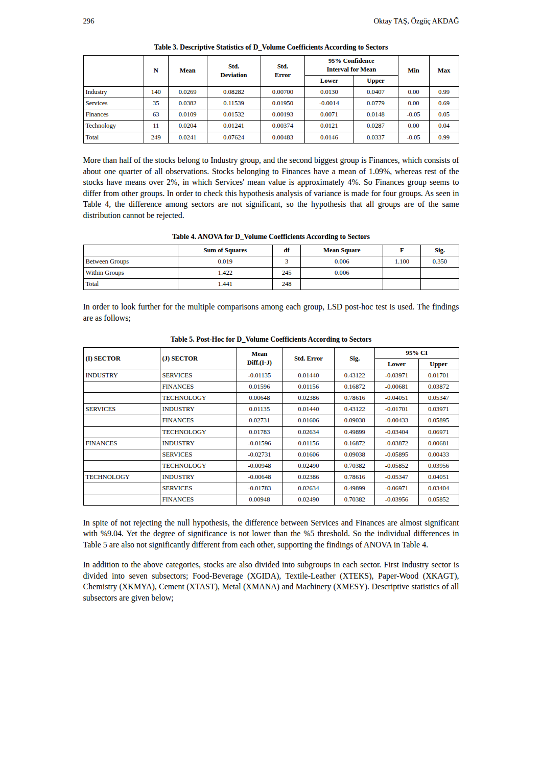296 Oktay TAŞ, Özgüç AKDAĞ
Table 3. Descriptive Statistics of D_Volume Coefficients According to Sectors
| | N | Mean | Std. Deviation | Std. Error | 95% Confidence Interval for Mean | Min | Max |
| --- | --- | --- | --- | --- | --- | --- | --- |
| Lower | Upper |
| Industry | 140 | 0.0269 | 0.08282 | 0.00700 | 0.0130 | 0.0407 | 0.00 | 0.99 |
| Services | 35 | 0.0382 | 0.11539 | 0.01950 | -0.0014 | 0.0779 | 0.00 | 0.69 |
| Finances | 63 | 0.0109 | 0.01532 | 0.00193 | 0.0071 | 0.0148 | -0.05 | 0.05 |
| Technology | 11 | 0.0204 | 0.01241 | 0.00374 | 0.0121 | 0.0287 | 0.00 | 0.04 |
| Total | 249 | 0.0241 | 0.07624 | 0.00483 | 0.0146 | 0.0337 | -0.05 | 0.99 |
More than half of the stocks belong to Industry group, and the second biggest group is Finances, which consists of about one quarter of all observations. Stocks belonging to Finances have a mean of 1.09%, whereas rest of the stocks have means over 2%, in which Services' mean value is approximately 4%. So Finances group seems to differ from other groups. In order to check this hypothesis analysis of variance is made for four groups. As seen in Table 4, the difference among sectors are not significant, so the hypothesis that all groups are of the same distribution cannot be rejected.
Table 4. ANOVA for D_Volume Coefficients According to Sectors
| | Sum of Squares | df | Mean Square | F | Sig. |
| --- | --- | --- | --- | --- | --- |
| Between Groups | 0.019 | 3 | 0.006 | 1.100 | 0.350 |
| Within Groups | 1.422 | 245 | 0.006 | | |
| Total | 1.441 | 248 | | | |
In order to look further for the multiple comparisons among each group, LSD post-hoc test is used. The findings are as follows;
Table 5. Post-Hoc for D_Volume Coefficients According to Sectors
| (I) SECTOR | (J) SECTOR | Mean Diff.(I-J) | Std. Error | Sig. | 95% CI |
| --- | --- | --- | --- | --- | --- |
| Lower | Upper |
| INDUSTRY | SERVICES | -0.01135 | 0.01440 | 0.43122 | -0.03971 | 0.01701 |
| | FINANCES | 0.01596 | 0.01156 | 0.16872 | -0.00681 | 0.03872 |
| | TECHNOLOGY | 0.00648 | 0.02386 | 0.78616 | -0.04051 | 0.05347 |
| SERVICES | INDUSTRY | 0.01135 | 0.01440 | 0.43122 | -0.01701 | 0.03971 |
| | FINANCES | 0.02731 | 0.01606 | 0.09038 | -0.00433 | 0.05895 |
| | TECHNOLOGY | 0.01783 | 0.02634 | 0.49899 | -0.03404 | 0.06971 |
| FINANCES | INDUSTRY | -0.01596 | 0.01156 | 0.16872 | -0.03872 | 0.00681 |
| | SERVICES | -0.02731 | 0.01606 | 0.09038 | -0.05895 | 0.00433 |
| | TECHNOLOGY | -0.00948 | 0.02490 | 0.70382 | -0.05852 | 0.03956 |
| TECHNOLOGY | INDUSTRY | -0.00648 | 0.02386 | 0.78616 | -0.05347 | 0.04051 |
| | SERVICES | -0.01783 | 0.02634 | 0.49899 | -0.06971 | 0.03404 |
| | FINANCES | 0.00948 | 0.02490 | 0.70382 | -0.03956 | 0.05852 |
In spite of not rejecting the null hypothesis, the difference between Services and Finances are almost significant with %9.04. Yet the degree of significance is not lower than the %5 threshold. So the individual differences in Table 5 are also not significantly different from each other, supporting the findings of ANOVA in Table 4.
In addition to the above categories, stocks are also divided into subgroups in each sector. First Industry sector is divided into seven subsectors; Food-Beverage (XGIDA), Textile-Leather (XTEKS), Paper-Wood (XKAGT), Chemistry (XKMYA), Cement (XTAST), Metal (XMANA) and Machinery (XMESY). Descriptive statistics of all subsectors are given below;